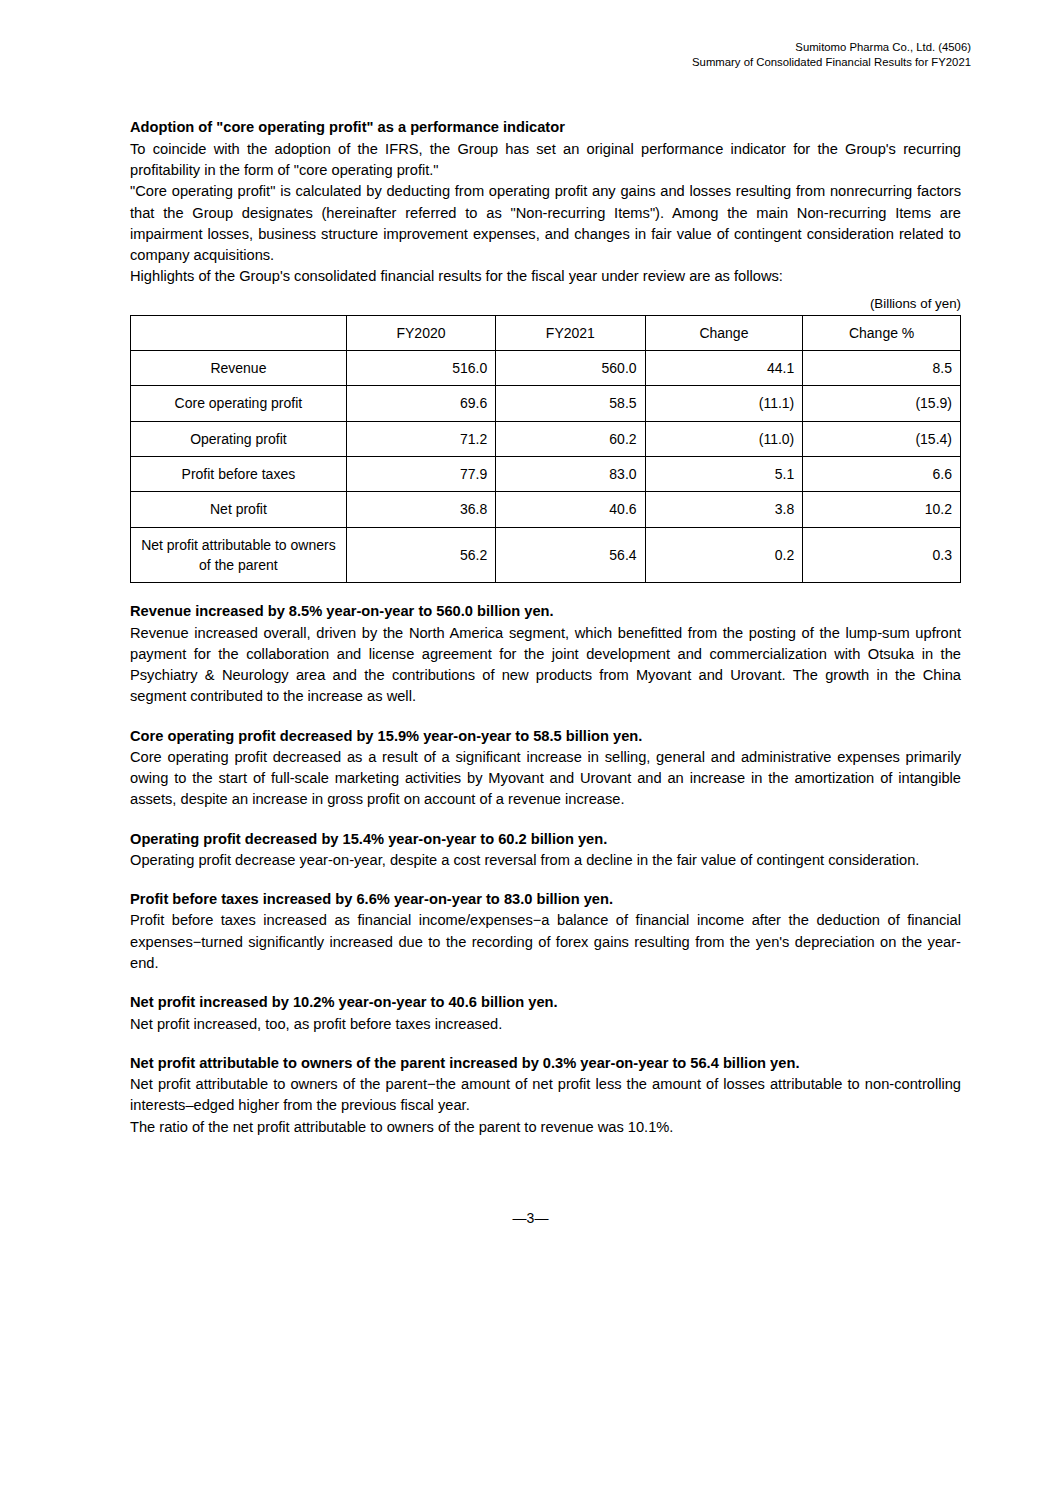Sumitomo Pharma Co., Ltd. (4506)
Summary of Consolidated Financial Results for FY2021
Adoption of "core operating profit" as a performance indicator
To coincide with the adoption of the IFRS, the Group has set an original performance indicator for the Group's recurring profitability in the form of "core operating profit."
"Core operating profit" is calculated by deducting from operating profit any gains and losses resulting from nonrecurring factors that the Group designates (hereinafter referred to as "Non-recurring Items"). Among the main Non-recurring Items are impairment losses, business structure improvement expenses, and changes in fair value of contingent consideration related to company acquisitions.
Highlights of the Group's consolidated financial results for the fiscal year under review are as follows:
(Billions of yen)
| | FY2020 | FY2021 | Change | Change % |
| --- | --- | --- | --- | --- |
| Revenue | 516.0 | 560.0 | 44.1 | 8.5 |
| Core operating profit | 69.6 | 58.5 | (11.1) | (15.9) |
| Operating profit | 71.2 | 60.2 | (11.0) | (15.4) |
| Profit before taxes | 77.9 | 83.0 | 5.1 | 6.6 |
| Net profit | 36.8 | 40.6 | 3.8 | 10.2 |
| Net profit attributable to owners of the parent | 56.2 | 56.4 | 0.2 | 0.3 |
Revenue increased by 8.5% year-on-year to 560.0 billion yen.
Revenue increased overall, driven by the North America segment, which benefitted from the posting of the lump-sum upfront payment for the collaboration and license agreement for the joint development and commercialization with Otsuka in the Psychiatry & Neurology area and the contributions of new products from Myovant and Urovant. The growth in the China segment contributed to the increase as well.
Core operating profit decreased by 15.9% year-on-year to 58.5 billion yen.
Core operating profit decreased as a result of a significant increase in selling, general and administrative expenses primarily owing to the start of full-scale marketing activities by Myovant and Urovant and an increase in the amortization of intangible assets, despite an increase in gross profit on account of a revenue increase.
Operating profit decreased by 15.4% year-on-year to 60.2 billion yen.
Operating profit decrease year-on-year, despite a cost reversal from a decline in the fair value of contingent consideration.
Profit before taxes increased by 6.6% year-on-year to 83.0 billion yen.
Profit before taxes increased as financial income/expenses−a balance of financial income after the deduction of financial expenses−turned significantly increased due to the recording of forex gains resulting from the yen's depreciation on the year-end.
Net profit increased by 10.2% year-on-year to 40.6 billion yen.
Net profit increased, too, as profit before taxes increased.
Net profit attributable to owners of the parent increased by 0.3% year-on-year to 56.4 billion yen.
Net profit attributable to owners of the parent−the amount of net profit less the amount of losses attributable to non-controlling interests–edged higher from the previous fiscal year.
The ratio of the net profit attributable to owners of the parent to revenue was 10.1%.
—3—